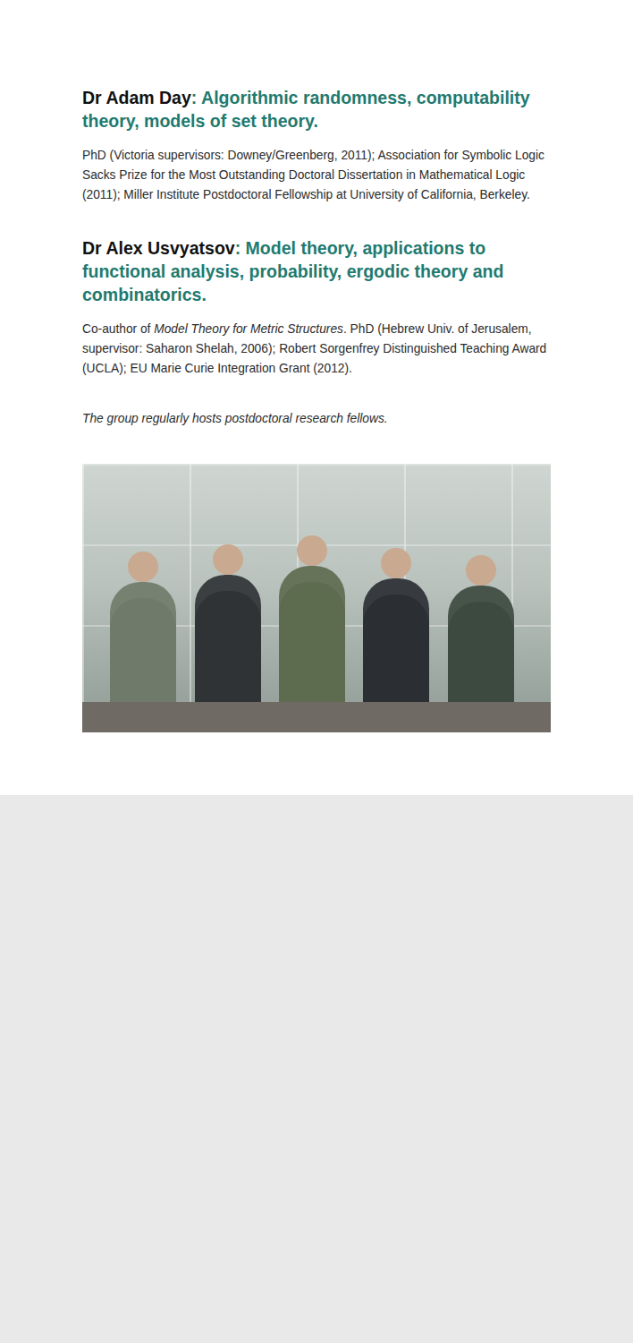Dr Adam Day: Algorithmic randomness, computability theory, models of set theory.
PhD (Victoria supervisors: Downey/Greenberg, 2011); Association for Symbolic Logic Sacks Prize for the Most Outstanding Doctoral Dissertation in Mathematical Logic (2011); Miller Institute Postdoctoral Fellowship at University of California, Berkeley.
Dr Alex Usvyatsov: Model theory, applications to functional analysis, probability, ergodic theory and combinatorics.
Co-author of Model Theory for Metric Structures. PhD (Hebrew Univ. of Jerusalem, supervisor: Saharon Shelah, 2006); Robert Sorgenfrey Distinguished Teaching Award (UCLA); EU Marie Curie Integration Grant (2012).
The group regularly hosts postdoctoral research fellows.